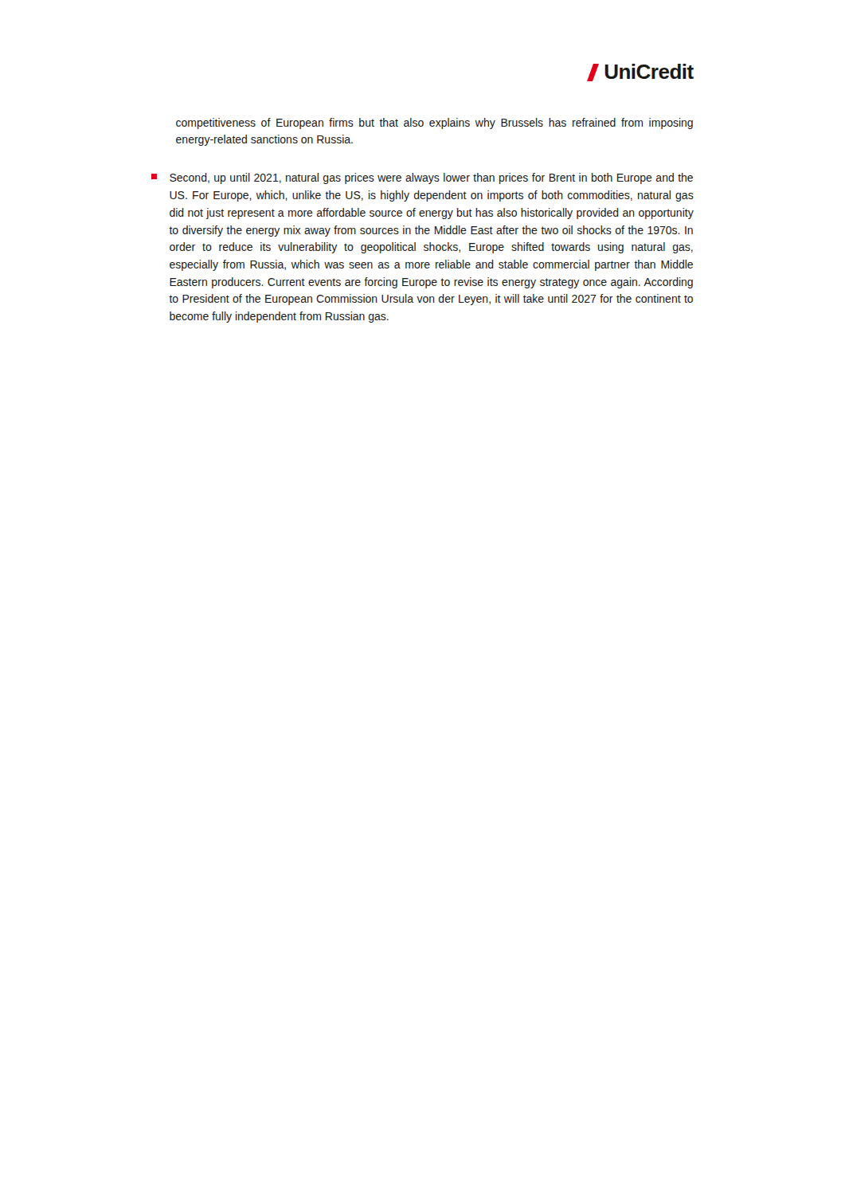UniCredit
competitiveness of European firms but that also explains why Brussels has refrained from imposing energy-related sanctions on Russia.
Second, up until 2021, natural gas prices were always lower than prices for Brent in both Europe and the US. For Europe, which, unlike the US, is highly dependent on imports of both commodities, natural gas did not just represent a more affordable source of energy but has also historically provided an opportunity to diversify the energy mix away from sources in the Middle East after the two oil shocks of the 1970s. In order to reduce its vulnerability to geopolitical shocks, Europe shifted towards using natural gas, especially from Russia, which was seen as a more reliable and stable commercial partner than Middle Eastern producers. Current events are forcing Europe to revise its energy strategy once again. According to President of the European Commission Ursula von der Leyen, it will take until 2027 for the continent to become fully independent from Russian gas.